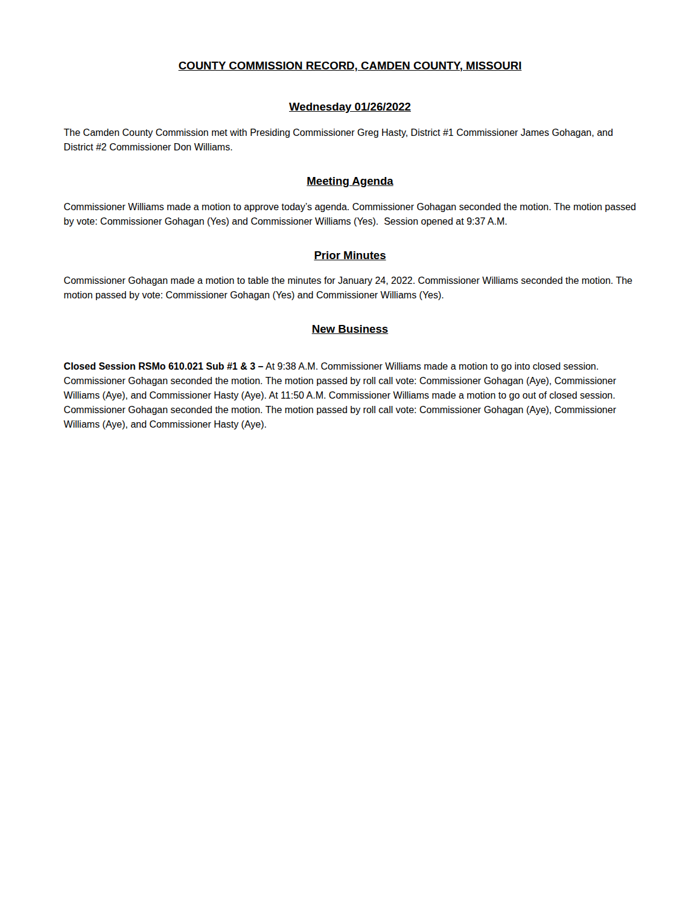COUNTY COMMISSION RECORD, CAMDEN COUNTY, MISSOURI
Wednesday 01/26/2022
The Camden County Commission met with Presiding Commissioner Greg Hasty, District #1 Commissioner James Gohagan, and District #2 Commissioner Don Williams.
Meeting Agenda
Commissioner Williams made a motion to approve today’s agenda. Commissioner Gohagan seconded the motion. The motion passed by vote: Commissioner Gohagan (Yes) and Commissioner Williams (Yes). Session opened at 9:37 A.M.
Prior Minutes
Commissioner Gohagan made a motion to table the minutes for January 24, 2022. Commissioner Williams seconded the motion. The motion passed by vote: Commissioner Gohagan (Yes) and Commissioner Williams (Yes).
New Business
Closed Session RSMo 610.021 Sub #1 & 3 – At 9:38 A.M. Commissioner Williams made a motion to go into closed session. Commissioner Gohagan seconded the motion. The motion passed by roll call vote: Commissioner Gohagan (Aye), Commissioner Williams (Aye), and Commissioner Hasty (Aye). At 11:50 A.M. Commissioner Williams made a motion to go out of closed session. Commissioner Gohagan seconded the motion. The motion passed by roll call vote: Commissioner Gohagan (Aye), Commissioner Williams (Aye), and Commissioner Hasty (Aye).